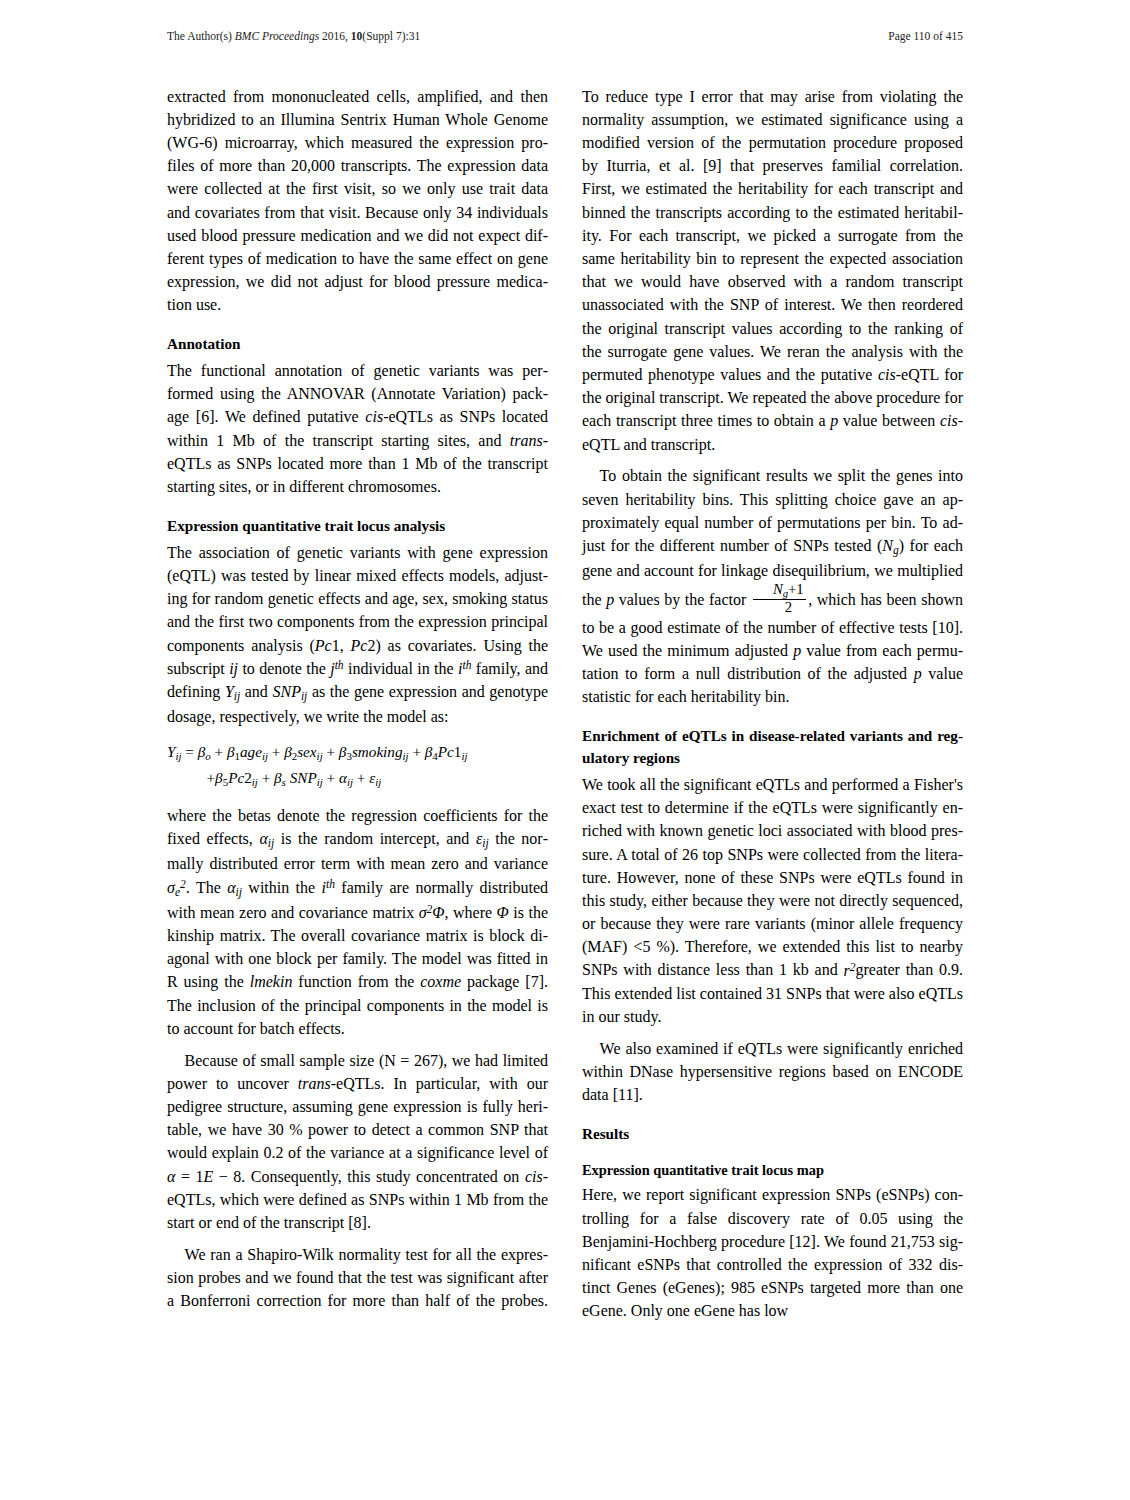The Author(s) BMC Proceedings 2016, 10(Suppl 7):31
Page 110 of 415
extracted from mononucleated cells, amplified, and then hybridized to an Illumina Sentrix Human Whole Genome (WG-6) microarray, which measured the expression profiles of more than 20,000 transcripts. The expression data were collected at the first visit, so we only use trait data and covariates from that visit. Because only 34 individuals used blood pressure medication and we did not expect different types of medication to have the same effect on gene expression, we did not adjust for blood pressure medication use.
Annotation
The functional annotation of genetic variants was performed using the ANNOVAR (Annotate Variation) package [6]. We defined putative cis-eQTLs as SNPs located within 1 Mb of the transcript starting sites, and trans-eQTLs as SNPs located more than 1 Mb of the transcript starting sites, or in different chromosomes.
Expression quantitative trait locus analysis
The association of genetic variants with gene expression (eQTL) was tested by linear mixed effects models, adjusting for random genetic effects and age, sex, smoking status and the first two components from the expression principal components analysis (Pc1, Pc2) as covariates. Using the subscript ij to denote the jth individual in the ith family, and defining Yij and SNPij as the gene expression and genotype dosage, respectively, we write the model as:
Yij = βo + β1ageij + β2sexij + β3smokingij + β4Pc1ij +β5Pc2ij + βs SNPij + αij + εij
where the betas denote the regression coefficients for the fixed effects, αij is the random intercept, and εij the normally distributed error term with mean zero and variance σe2. The αij within the ith family are normally distributed with mean zero and covariance matrix σ2Φ, where Φ is the kinship matrix. The overall covariance matrix is block diagonal with one block per family. The model was fitted in R using the lmekin function from the coxme package [7]. The inclusion of the principal components in the model is to account for batch effects.
Because of small sample size (N = 267), we had limited power to uncover trans-eQTLs. In particular, with our pedigree structure, assuming gene expression is fully heritable, we have 30 % power to detect a common SNP that would explain 0.2 of the variance at a significance level of α = 1E − 8. Consequently, this study concentrated on cis-eQTLs, which were defined as SNPs within 1 Mb from the start or end of the transcript [8].
We ran a Shapiro-Wilk normality test for all the expression probes and we found that the test was significant after a Bonferroni correction for more than half of the probes. To reduce type I error that may arise from violating the normality assumption, we estimated significance using a modified version of the permutation procedure proposed by Iturria, et al. [9] that preserves familial correlation. First, we estimated the heritability for each transcript and binned the transcripts according to the estimated heritability. For each transcript, we picked a surrogate from the same heritability bin to represent the expected association that we would have observed with a random transcript unassociated with the SNP of interest. We then reordered the original transcript values according to the ranking of the surrogate gene values. We reran the analysis with the permuted phenotype values and the putative cis-eQTL for the original transcript. We repeated the above procedure for each transcript three times to obtain a p value between cis-eQTL and transcript.
To obtain the significant results we split the genes into seven heritability bins. This splitting choice gave an approximately equal number of permutations per bin. To adjust for the different number of SNPs tested (Ng) for each gene and account for linkage disequilibrium, we multiplied the p values by the factor Ng+12, which has been shown to be a good estimate of the number of effective tests [10]. We used the minimum adjusted p value from each permutation to form a null distribution of the adjusted p value statistic for each heritability bin.
Enrichment of eQTLs in disease-related variants and regulatory regions
We took all the significant eQTLs and performed a Fisher's exact test to determine if the eQTLs were significantly enriched with known genetic loci associated with blood pressure. A total of 26 top SNPs were collected from the literature. However, none of these SNPs were eQTLs found in this study, either because they were not directly sequenced, or because they were rare variants (minor allele frequency (MAF) <5 %). Therefore, we extended this list to nearby SNPs with distance less than 1 kb and r2greater than 0.9. This extended list contained 31 SNPs that were also eQTLs in our study.
We also examined if eQTLs were significantly enriched within DNase hypersensitive regions based on ENCODE data [11].
Results
Expression quantitative trait locus map
Here, we report significant expression SNPs (eSNPs) controlling for a false discovery rate of 0.05 using the Benjamini-Hochberg procedure [12]. We found 21,753 significant eSNPs that controlled the expression of 332 distinct Genes (eGenes); 985 eSNPs targeted more than one eGene. Only one eGene has low